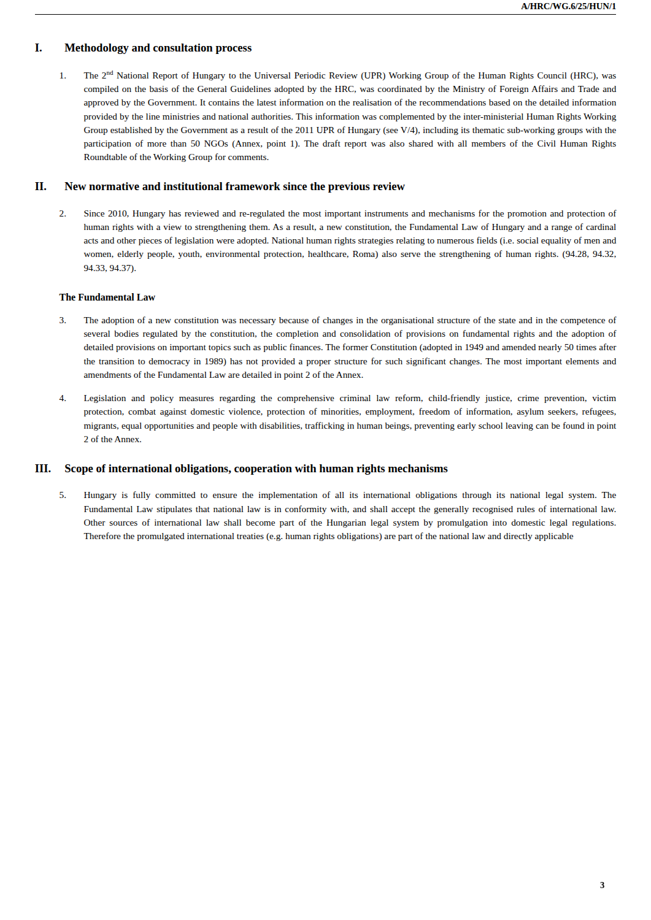A/HRC/WG.6/25/HUN/1
I. Methodology and consultation process
1. The 2nd National Report of Hungary to the Universal Periodic Review (UPR) Working Group of the Human Rights Council (HRC), was compiled on the basis of the General Guidelines adopted by the HRC, was coordinated by the Ministry of Foreign Affairs and Trade and approved by the Government. It contains the latest information on the realisation of the recommendations based on the detailed information provided by the line ministries and national authorities. This information was complemented by the inter-ministerial Human Rights Working Group established by the Government as a result of the 2011 UPR of Hungary (see V/4), including its thematic sub-working groups with the participation of more than 50 NGOs (Annex, point 1). The draft report was also shared with all members of the Civil Human Rights Roundtable of the Working Group for comments.
II. New normative and institutional framework since the previous review
2. Since 2010, Hungary has reviewed and re-regulated the most important instruments and mechanisms for the promotion and protection of human rights with a view to strengthening them. As a result, a new constitution, the Fundamental Law of Hungary and a range of cardinal acts and other pieces of legislation were adopted. National human rights strategies relating to numerous fields (i.e. social equality of men and women, elderly people, youth, environmental protection, healthcare, Roma) also serve the strengthening of human rights. (94.28, 94.32, 94.33, 94.37).
The Fundamental Law
3. The adoption of a new constitution was necessary because of changes in the organisational structure of the state and in the competence of several bodies regulated by the constitution, the completion and consolidation of provisions on fundamental rights and the adoption of detailed provisions on important topics such as public finances. The former Constitution (adopted in 1949 and amended nearly 50 times after the transition to democracy in 1989) has not provided a proper structure for such significant changes. The most important elements and amendments of the Fundamental Law are detailed in point 2 of the Annex.
4. Legislation and policy measures regarding the comprehensive criminal law reform, child-friendly justice, crime prevention, victim protection, combat against domestic violence, protection of minorities, employment, freedom of information, asylum seekers, refugees, migrants, equal opportunities and people with disabilities, trafficking in human beings, preventing early school leaving can be found in point 2 of the Annex.
III. Scope of international obligations, cooperation with human rights mechanisms
5. Hungary is fully committed to ensure the implementation of all its international obligations through its national legal system. The Fundamental Law stipulates that national law is in conformity with, and shall accept the generally recognised rules of international law. Other sources of international law shall become part of the Hungarian legal system by promulgation into domestic legal regulations. Therefore the promulgated international treaties (e.g. human rights obligations) are part of the national law and directly applicable
3